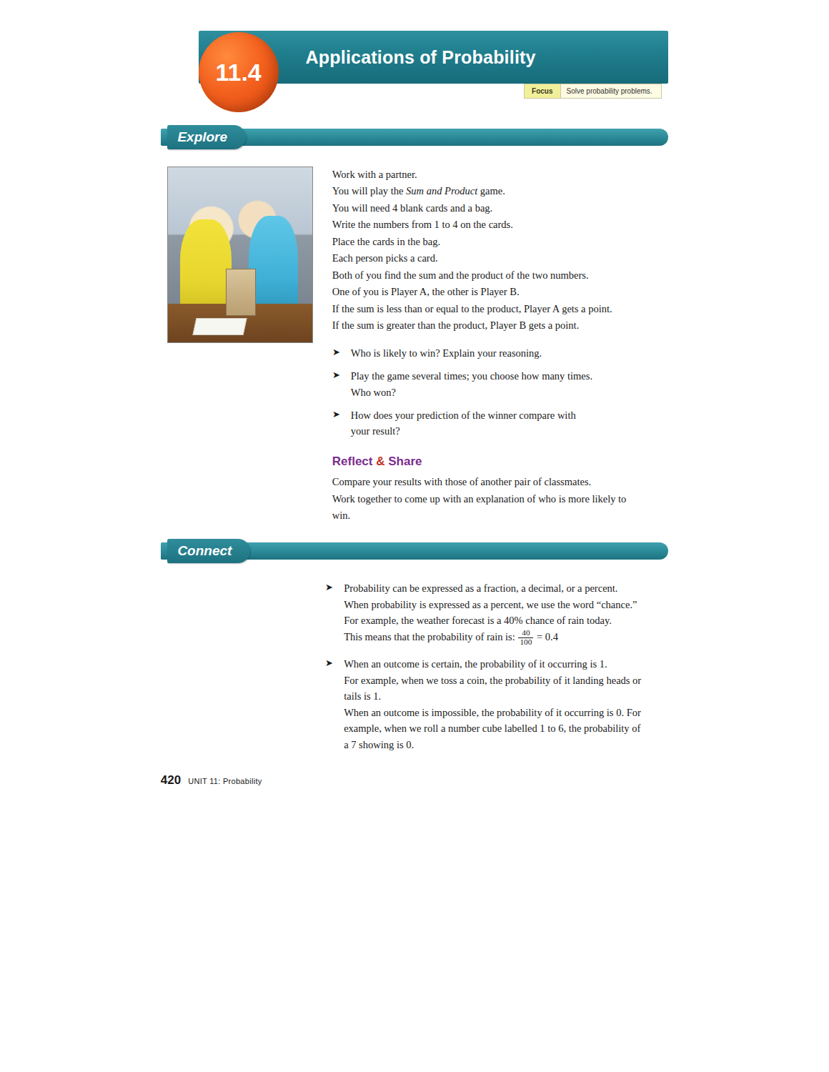Applications of Probability
11.4
Focus
Solve probability problems.
Explore
Work with a partner.
You will play the Sum and Product game.
You will need 4 blank cards and a bag.
Write the numbers from 1 to 4 on the cards.
Place the cards in the bag.
Each person picks a card.
Both of you find the sum and the product of the two numbers.
One of you is Player A, the other is Player B.
If the sum is less than or equal to the product, Player A gets a point.
If the sum is greater than the product, Player B gets a point.
Who is likely to win? Explain your reasoning.
Play the game several times; you choose how many times.
Who won?
How does your prediction of the winner compare with
your result?
Reflect & Share
Compare your results with those of another pair of classmates.
Work together to come up with an explanation of who is more likely to win.
Connect
Probability can be expressed as a fraction, a decimal, or a percent.
When probability is expressed as a percent, we use the word “chance.”
For example, the weather forecast is a 40% chance of rain today.
This means that the probability of rain is: 40100 = 0.4
When an outcome is certain, the probability of it occurring is 1.
For example, when we toss a coin, the probability of it landing heads or tails is 1.
When an outcome is impossible, the probability of it occurring is 0. For example, when we roll a number cube labelled 1 to 6, the probability of a 7 showing is 0.
420 UNIT 11: Probability